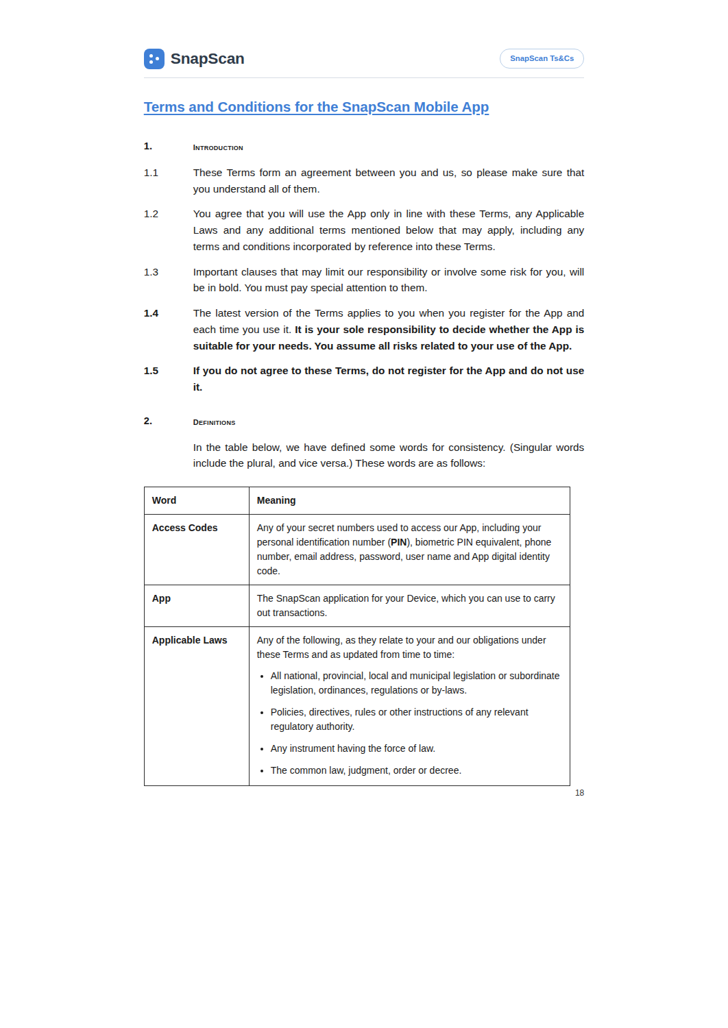SnapScan
SnapScan Ts&Cs
Terms and Conditions for the SnapScan Mobile App
1.
Introduction
1.1
These Terms form an agreement between you and us, so please make sure that you understand all of them.
1.2
You agree that you will use the App only in line with these Terms, any Applicable Laws and any additional terms mentioned below that may apply, including any terms and conditions incorporated by reference into these Terms.
1.3
Important clauses that may limit our responsibility or involve some risk for you, will be in bold. You must pay special attention to them.
1.4
The latest version of the Terms applies to you when you register for the App and each time you use it. It is your sole responsibility to decide whether the App is suitable for your needs. You assume all risks related to your use of the App.
1.5
If you do not agree to these Terms, do not register for the App and do not use it.
2.
Definitions
In the table below, we have defined some words for consistency. (Singular words include the plural, and vice versa.) These words are as follows:
| Word | Meaning |
| --- | --- |
| Access Codes | Any of your secret numbers used to access our App, including your personal identification number ( PIN ), biometric PIN equivalent, phone number, email address, password, user name and App digital identity code. |
| App | The SnapScan application for your Device, which you can use to carry out transactions. |
| Applicable Laws | Any of the following, as they relate to your and our obligations under these Terms and as updated from time to time: All national, provincial, local and municipal legislation or subordinate legislation, ordinances, regulations or by-laws. Policies, directives, rules or other instructions of any relevant regulatory authority. Any instrument having the force of law. The common law, judgment, order or decree. |
18